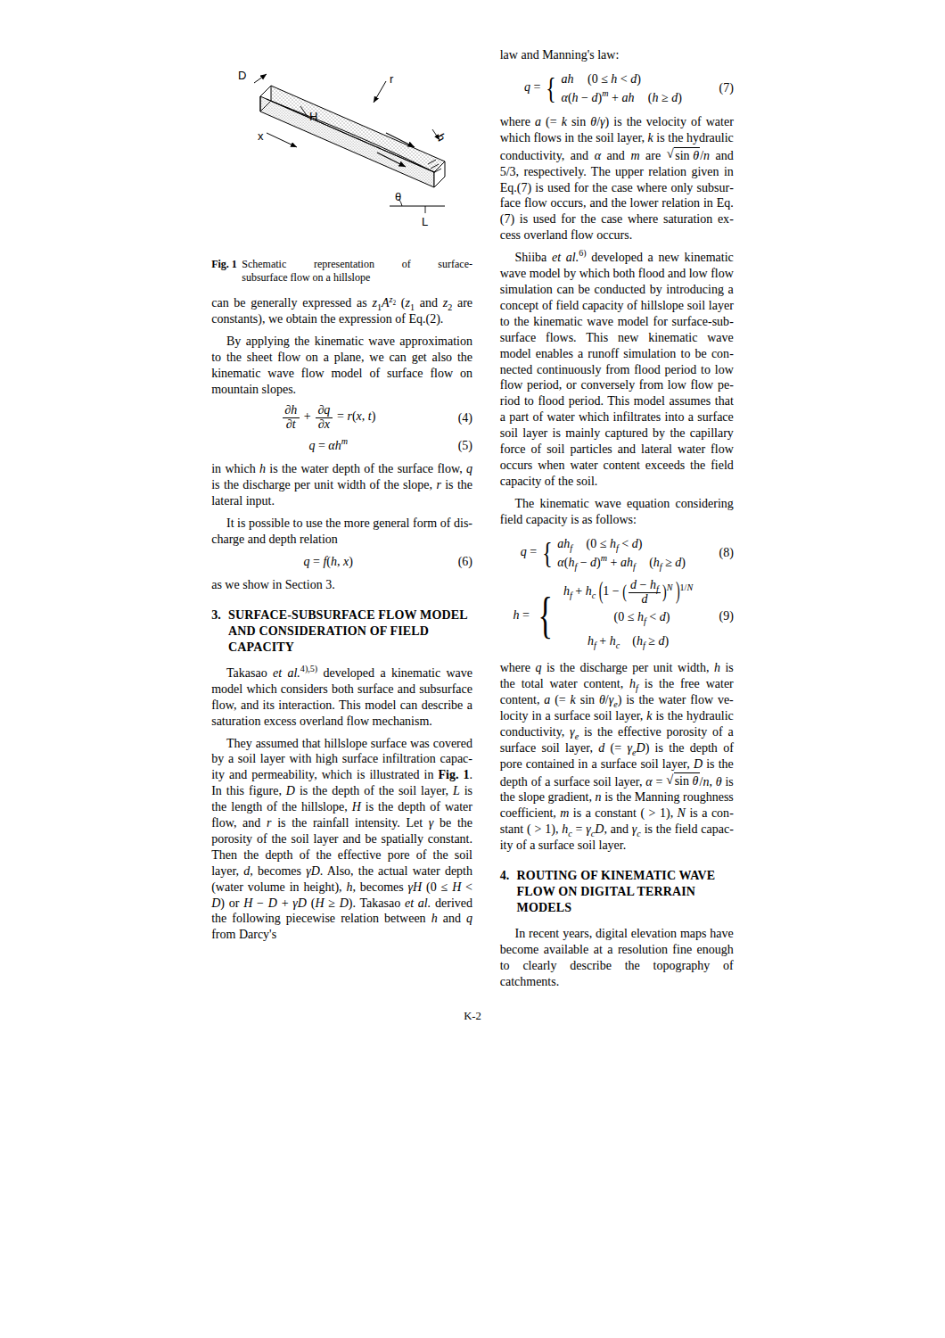D r H x h θ L
Fig. 1
Schematic representation of surface-
subsurface flow on a hillslope
can be generally expressed as z1Az2 (z1 and z2 are constants), we obtain the expression of Eq.(2).
By applying the kinematic wave approximation to the sheet flow on a plane, we can get also the kinematic wave flow model of surface flow on mountain slopes.
∂h∂t + ∂q∂x = r(x, t)
(4)
q = αhm
(5)
in which h is the water depth of the surface flow, q is the discharge per unit width of the slope, r is the lateral input.
It is possible to use the more general form of discharge and depth relation
q = f(h, x)
(6)
as we show in Section 3.
3. SURFACE-SUBSURFACE FLOW MODEL AND CONSIDERATION OF FIELD CAPACITY
Takasao et al.4),5) developed a kinematic wave model which considers both surface and subsurface flow, and its interaction. This model can describe a saturation excess overland flow mechanism.
They assumed that hillslope surface was covered by a soil layer with high surface infiltration capacity and permeability, which is illustrated in Fig. 1. In this figure, D is the depth of the soil layer, L is the length of the hillslope, H is the depth of water flow, and r is the rainfall intensity. Let γ be the porosity of the soil layer and be spatially constant. Then the depth of the effective pore of the soil layer, d, becomes γD. Also, the actual water depth (water volume in height), h, becomes γH (0 ≤ H < D) or H − D + γD (H ≥ D). Takasao et al. derived the following piecewise relation between h and q from Darcy's
law and Manning's law:
q = { ah(0 ≤ h < d) α(h − d)m + ah(h ≥ d)
(7)
where a (= k sin θ/γ) is the velocity of water which flows in the soil layer, k is the hydraulic conductivity, and α and m are sin θ/n and 5/3, respectively. The upper relation given in Eq.(7) is used for the case where only subsurface flow occurs, and the lower relation in Eq.(7) is used for the case where saturation excess overland flow occurs.
Shiiba et al.6) developed a new kinematic wave model by which both flood and low flow simulation can be conducted by introducing a concept of field capacity of hillslope soil layer to the kinematic wave model for surface-subsurface flows. This new kinematic wave model enables a runoff simulation to be connected continuously from flood period to low flow period, or conversely from low flow period to flood period. This model assumes that a part of water which infiltrates into a surface soil layer is mainly captured by the capillary force of soil particles and lateral water flow occurs when water content exceeds the field capacity of the soil.
The kinematic wave equation considering field capacity is as follows:
q = { ahf(0 ≤ hf < d) α(hf − d)m + ahf(hf ≥ d)
(8)
h = { hf + hc (1 − (d − hf d)N )1/N (0 ≤ hf < d) hf + hc (hf ≥ d)
(9)
where q is the discharge per unit width, h is the total water content, hf is the free water content, a (= k sin θ/γe) is the water flow velocity in a surface soil layer, k is the hydraulic conductivity, γe is the effective porosity of a surface soil layer, d (= γeD) is the depth of pore contained in a surface soil layer, D is the depth of a surface soil layer, α = sin θ/n, θ is the slope gradient, n is the Manning roughness coefficient, m is a constant ( > 1), N is a constant ( > 1), hc = γcD, and γc is the field capacity of a surface soil layer.
4. ROUTING OF KINEMATIC WAVE FLOW ON DIGITAL TERRAIN MODELS
In recent years, digital elevation maps have become available at a resolution fine enough to clearly describe the topography of catchments.
K-2